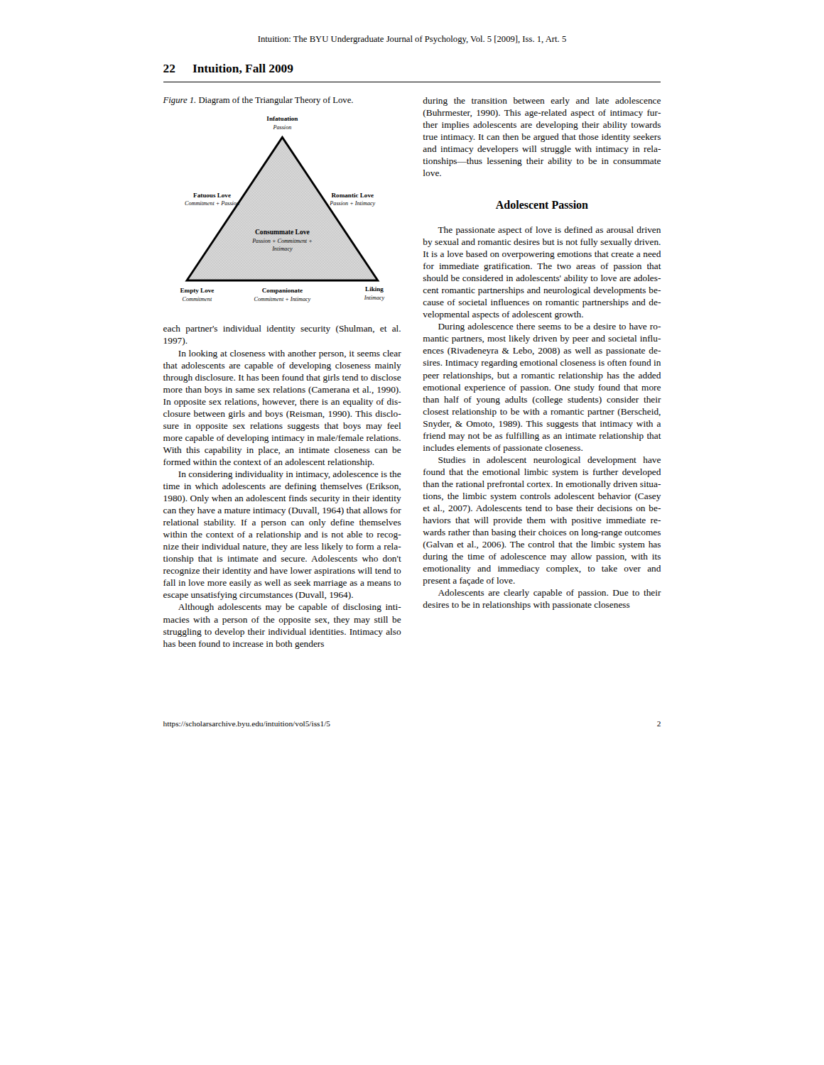Intuition: The BYU Undergraduate Journal of Psychology, Vol. 5 [2009], Iss. 1, Art. 5
22 Intuition, Fall 2009
Figure 1. Diagram of the Triangular Theory of Love.
Infatuation Passion Fatuous Love Commitment + Passion Romantic Love Passion + Intimacy Consummate Love Passion + Commitment + Intimacy Empty Love Commitment Companionate Commitment + Intimacy Liking Intimacy
each partner's individual identity security (Shulman, et al. 1997).
In looking at closeness with another person, it seems clear that adolescents are capable of developing closeness mainly through disclosure. It has been found that girls tend to disclose more than boys in same sex relations (Camerana et al., 1990). In opposite sex relations, however, there is an equality of disclosure between girls and boys (Reisman, 1990). This disclosure in opposite sex relations suggests that boys may feel more capable of developing intimacy in male/female relations. With this capability in place, an intimate closeness can be formed within the context of an adolescent relationship.
In considering individuality in intimacy, adolescence is the time in which adolescents are defining themselves (Erikson, 1980). Only when an adolescent finds security in their identity can they have a mature intimacy (Duvall, 1964) that allows for relational stability. If a person can only define themselves within the context of a relationship and is not able to recognize their individual nature, they are less likely to form a relationship that is intimate and secure. Adolescents who don't recognize their identity and have lower aspirations will tend to fall in love more easily as well as seek marriage as a means to escape unsatisfying circumstances (Duvall, 1964).
Although adolescents may be capable of disclosing intimacies with a person of the opposite sex, they may still be struggling to develop their individual identities. Intimacy also has been found to increase in both genders
during the transition between early and late adolescence (Buhrmester, 1990). This age-related aspect of intimacy further implies adolescents are developing their ability towards true intimacy. It can then be argued that those identity seekers and intimacy developers will struggle with intimacy in relationships—thus lessening their ability to be in consummate love.
Adolescent Passion
The passionate aspect of love is defined as arousal driven by sexual and romantic desires but is not fully sexually driven. It is a love based on overpowering emotions that create a need for immediate gratification. The two areas of passion that should be considered in adolescents' ability to love are adolescent romantic partnerships and neurological developments because of societal influences on romantic partnerships and developmental aspects of adolescent growth.
During adolescence there seems to be a desire to have romantic partners, most likely driven by peer and societal influences (Rivadeneyra & Lebo, 2008) as well as passionate desires. Intimacy regarding emotional closeness is often found in peer relationships, but a romantic relationship has the added emotional experience of passion. One study found that more than half of young adults (college students) consider their closest relationship to be with a romantic partner (Berscheid, Snyder, & Omoto, 1989). This suggests that intimacy with a friend may not be as fulfilling as an intimate relationship that includes elements of passionate closeness.
Studies in adolescent neurological development have found that the emotional limbic system is further developed than the rational prefrontal cortex. In emotionally driven situations, the limbic system controls adolescent behavior (Casey et al., 2007). Adolescents tend to base their decisions on behaviors that will provide them with positive immediate rewards rather than basing their choices on long-range outcomes (Galvan et al., 2006). The control that the limbic system has during the time of adolescence may allow passion, with its emotionality and immediacy complex, to take over and present a façade of love.
Adolescents are clearly capable of passion. Due to their desires to be in relationships with passionate closeness
https://scholarsarchive.byu.edu/intuition/vol5/iss1/5 2